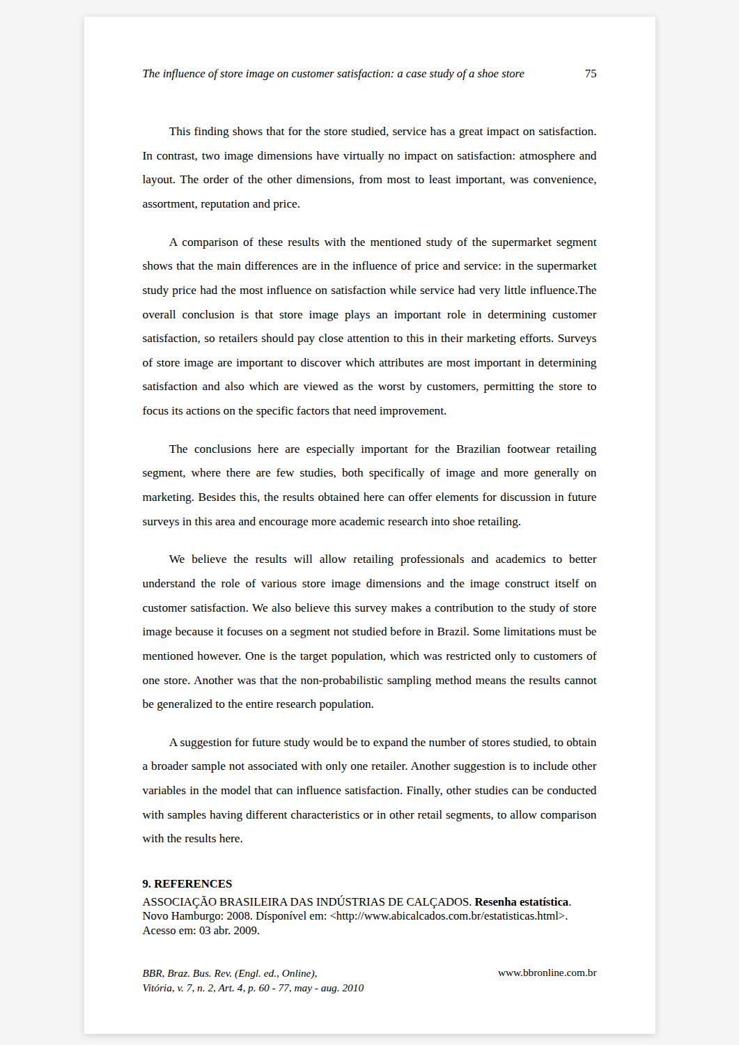The influence of store image on customer satisfaction: a case study of a shoe store 75
This finding shows that for the store studied, service has a great impact on satisfaction. In contrast, two image dimensions have virtually no impact on satisfaction: atmosphere and layout. The order of the other dimensions, from most to least important, was convenience, assortment, reputation and price.
A comparison of these results with the mentioned study of the supermarket segment shows that the main differences are in the influence of price and service: in the supermarket study price had the most influence on satisfaction while service had very little influence.The overall conclusion is that store image plays an important role in determining customer satisfaction, so retailers should pay close attention to this in their marketing efforts. Surveys of store image are important to discover which attributes are most important in determining satisfaction and also which are viewed as the worst by customers, permitting the store to focus its actions on the specific factors that need improvement.
The conclusions here are especially important for the Brazilian footwear retailing segment, where there are few studies, both specifically of image and more generally on marketing. Besides this, the results obtained here can offer elements for discussion in future surveys in this area and encourage more academic research into shoe retailing.
We believe the results will allow retailing professionals and academics to better understand the role of various store image dimensions and the image construct itself on customer satisfaction. We also believe this survey makes a contribution to the study of store image because it focuses on a segment not studied before in Brazil. Some limitations must be mentioned however. One is the target population, which was restricted only to customers of one store. Another was that the non-probabilistic sampling method means the results cannot be generalized to the entire research population.
A suggestion for future study would be to expand the number of stores studied, to obtain a broader sample not associated with only one retailer. Another suggestion is to include other variables in the model that can influence satisfaction. Finally, other studies can be conducted with samples having different characteristics or in other retail segments, to allow comparison with the results here.
9. REFERENCES
ASSOCIAÇÃO BRASILEIRA DAS INDÚSTRIAS DE CALÇADOS. Resenha estatística. Novo Hamburgo: 2008. Dísponível em: <http://www.abicalcados.com.br/estatisticas.html>. Acesso em: 03 abr. 2009.
BBR, Braz. Bus. Rev. (Engl. ed., Online),
Vitória, v. 7, n. 2, Art. 4, p. 60 - 77, may - aug. 2010
www.bbronline.com.br